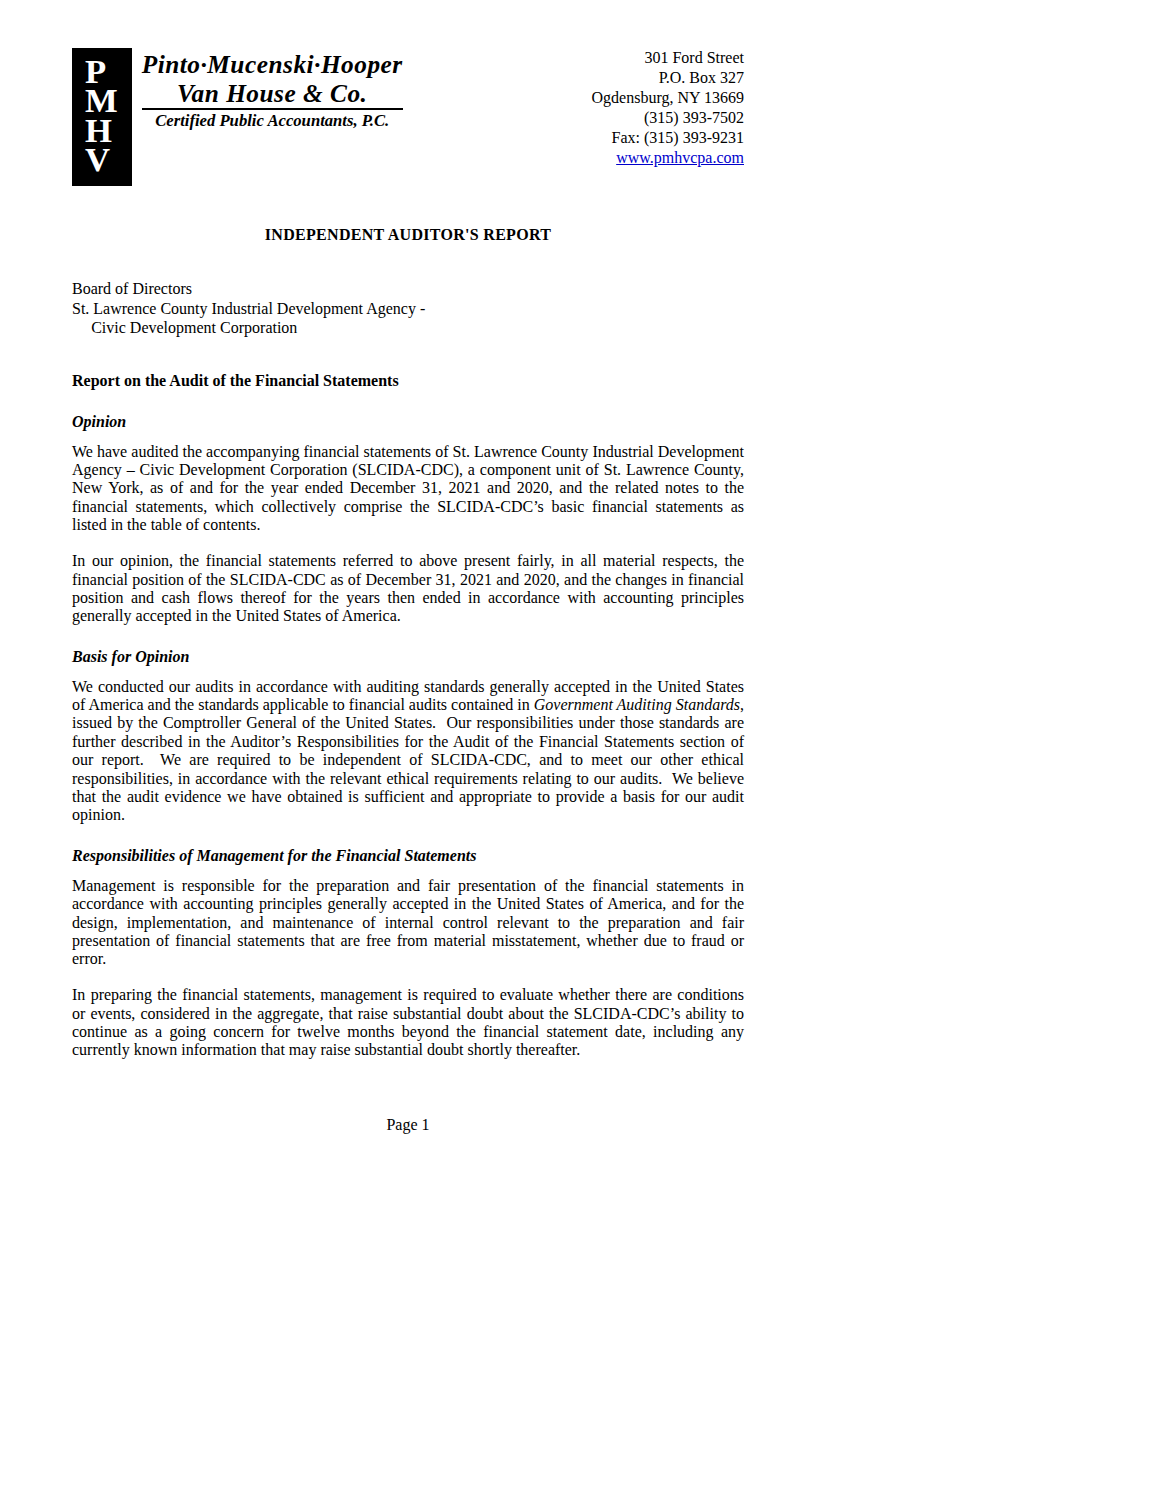P
M
H
V
Pinto·Mucenski·Hooper
Van House & Co.
Certified Public Accountants, P.C.
301 Ford Street
P.O. Box 327
Ogdensburg, NY 13669
(315) 393-7502
Fax: (315) 393-9231
www.pmhvcpa.com
INDEPENDENT AUDITOR'S REPORT
Board of Directors
St. Lawrence County Industrial Development Agency -
Civic Development Corporation
Report on the Audit of the Financial Statements
Opinion
We have audited the accompanying financial statements of St. Lawrence County Industrial Development Agency – Civic Development Corporation (SLCIDA-CDC), a component unit of St. Lawrence County, New York, as of and for the year ended December 31, 2021 and 2020, and the related notes to the financial statements, which collectively comprise the SLCIDA-CDC’s basic financial statements as listed in the table of contents.
In our opinion, the financial statements referred to above present fairly, in all material respects, the financial position of the SLCIDA-CDC as of December 31, 2021 and 2020, and the changes in financial position and cash flows thereof for the years then ended in accordance with accounting principles generally accepted in the United States of America.
Basis for Opinion
We conducted our audits in accordance with auditing standards generally accepted in the United States of America and the standards applicable to financial audits contained in Government Auditing Standards, issued by the Comptroller General of the United States. Our responsibilities under those standards are further described in the Auditor’s Responsibilities for the Audit of the Financial Statements section of our report. We are required to be independent of SLCIDA-CDC, and to meet our other ethical responsibilities, in accordance with the relevant ethical requirements relating to our audits. We believe that the audit evidence we have obtained is sufficient and appropriate to provide a basis for our audit opinion.
Responsibilities of Management for the Financial Statements
Management is responsible for the preparation and fair presentation of the financial statements in accordance with accounting principles generally accepted in the United States of America, and for the design, implementation, and maintenance of internal control relevant to the preparation and fair presentation of financial statements that are free from material misstatement, whether due to fraud or error.
In preparing the financial statements, management is required to evaluate whether there are conditions or events, considered in the aggregate, that raise substantial doubt about the SLCIDA-CDC’s ability to continue as a going concern for twelve months beyond the financial statement date, including any currently known information that may raise substantial doubt shortly thereafter.
Page 1